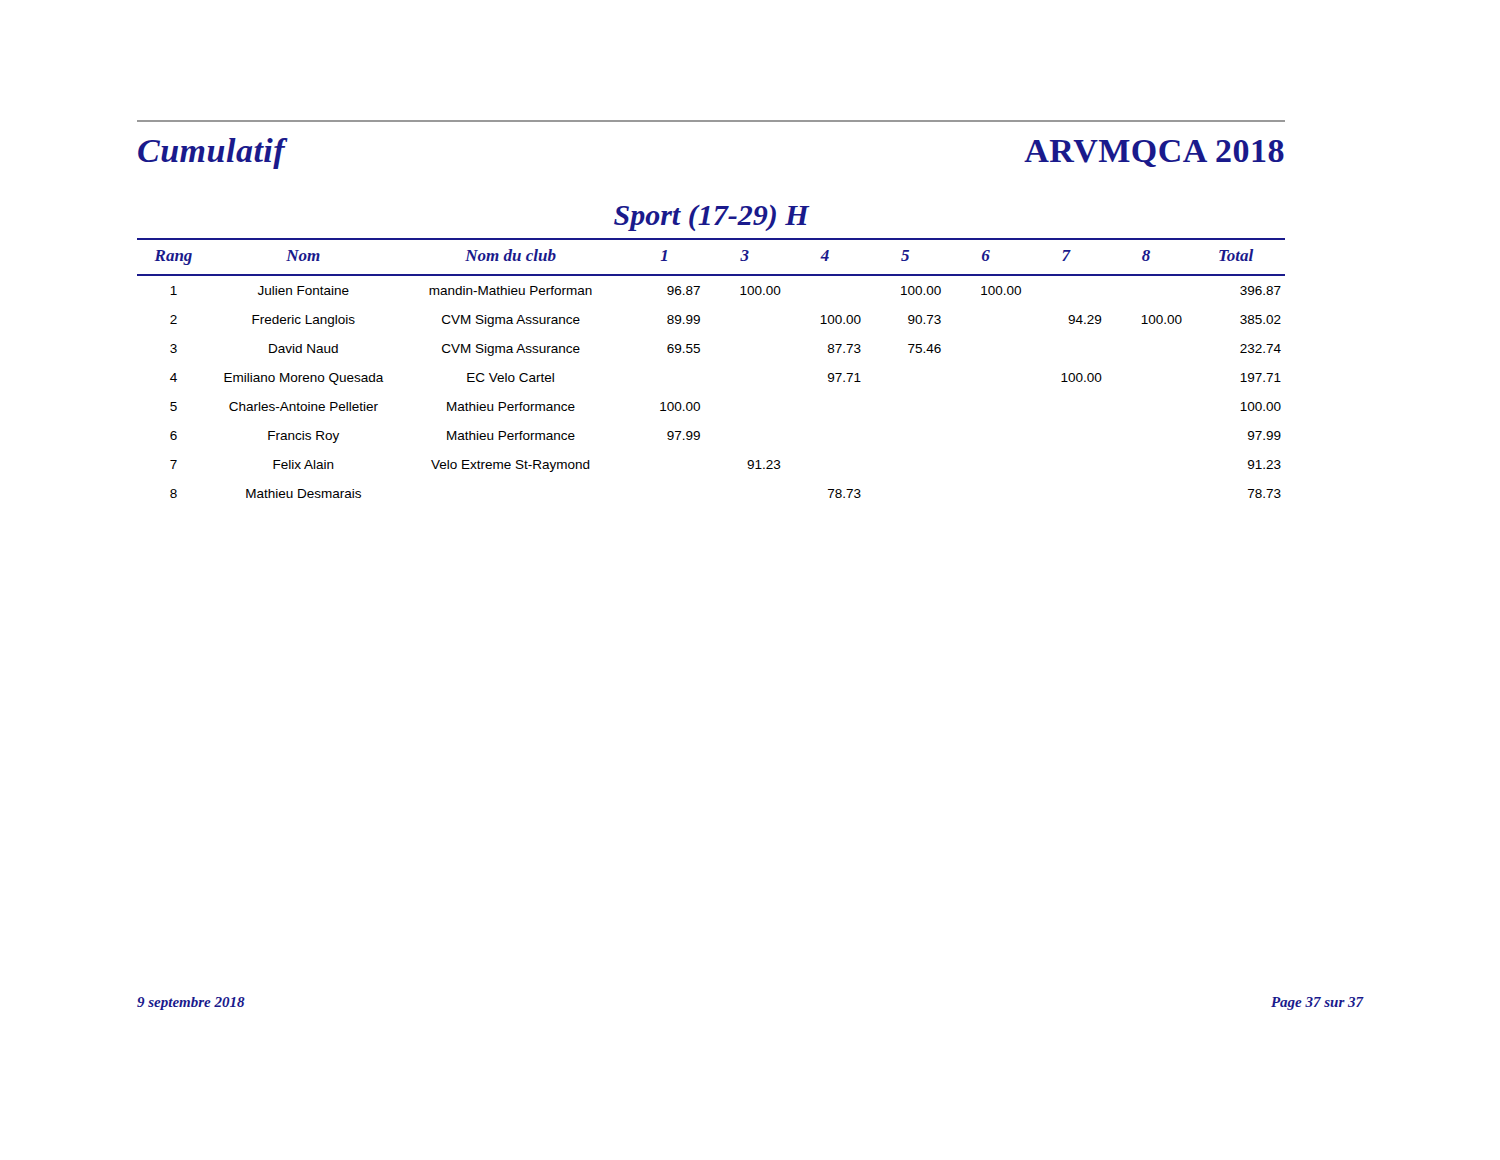Cumulatif
ARVMQCA 2018
Sport (17-29) H
| Rang | Nom | Nom du club | 1 | 3 | 4 | 5 | 6 | 7 | 8 | Total |
| --- | --- | --- | --- | --- | --- | --- | --- | --- | --- | --- |
| 1 | Julien Fontaine | mandin-Mathieu Performan | 96.87 | 100.00 | | 100.00 | 100.00 | | | 396.87 |
| 2 | Frederic Langlois | CVM Sigma Assurance | 89.99 | | 100.00 | 90.73 | | 94.29 | 100.00 | 385.02 |
| 3 | David Naud | CVM Sigma Assurance | 69.55 | | 87.73 | 75.46 | | | | 232.74 |
| 4 | Emiliano Moreno Quesada | EC Velo Cartel | | | 97.71 | | | 100.00 | | 197.71 |
| 5 | Charles-Antoine Pelletier | Mathieu Performance | 100.00 | | | | | | | 100.00 |
| 6 | Francis Roy | Mathieu Performance | 97.99 | | | | | | | 97.99 |
| 7 | Felix Alain | Velo Extreme St-Raymond | | 91.23 | | | | | | 91.23 |
| 8 | Mathieu Desmarais | | | | 78.73 | | | | | 78.73 |
9 septembre 2018
Page 37 sur 37